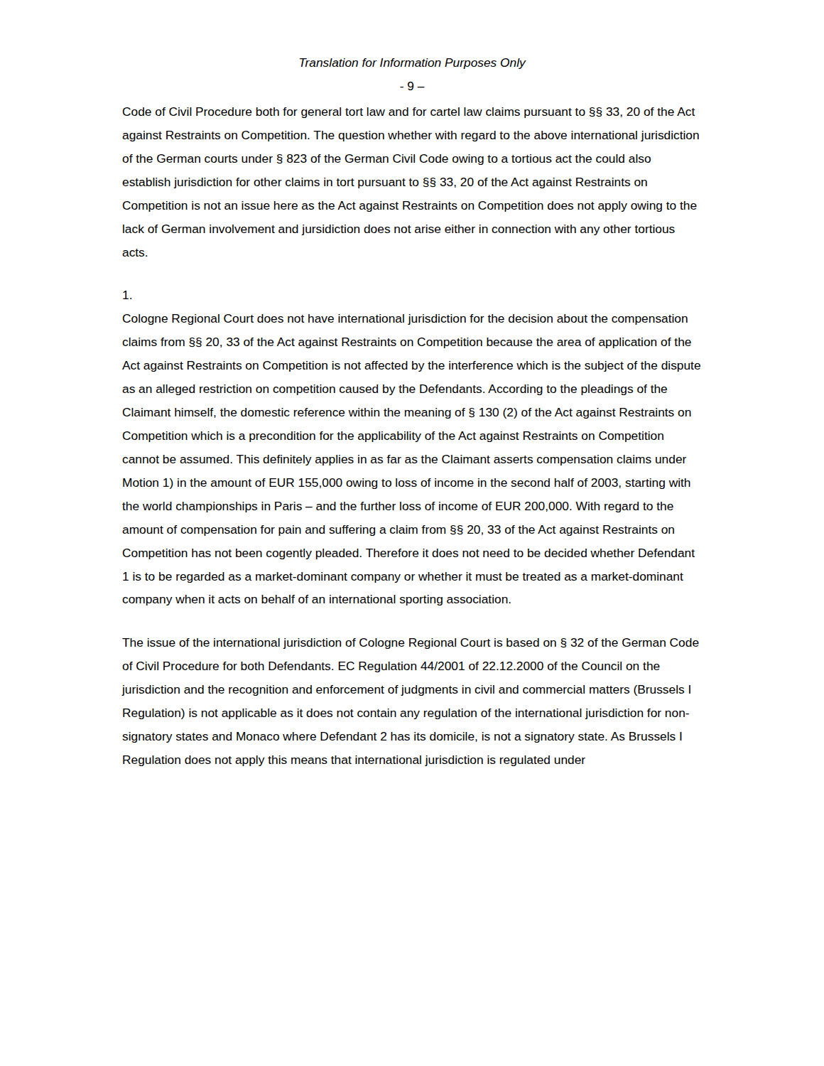Translation for Information Purposes Only
- 9 –
Code of Civil Procedure both for general tort law and for cartel law claims pursuant to §§ 33, 20 of the Act against Restraints on Competition. The question whether with regard to the above international jurisdiction of the German courts under § 823 of the German Civil Code owing to a tortious act the could also establish jurisdiction for other claims in tort pursuant to §§ 33, 20 of the Act against Restraints on Competition is not an issue here as the Act against Restraints on Competition does not apply owing to the lack of German involvement and jursidiction does not arise either in connection with any other tortious acts.
1.
Cologne Regional Court does not have international jurisdiction for the decision about the compensation claims from §§ 20, 33 of the Act against Restraints on Competition because the area of application of the Act against Restraints on Competition is not affected by the interference which is the subject of the dispute as an alleged restriction on competition caused by the Defendants. According to the pleadings of the Claimant himself, the domestic reference within the meaning of § 130 (2) of the Act against Restraints on Competition which is a precondition for the applicability of the Act against Restraints on Competition cannot be assumed. This definitely applies in as far as the Claimant asserts compensation claims under Motion 1) in the amount of EUR 155,000 owing to loss of income in the second half of 2003, starting with the world championships in Paris – and the further loss of income of EUR 200,000. With regard to the amount of compensation for pain and suffering a claim from §§ 20, 33 of the Act against Restraints on Competition has not been cogently pleaded. Therefore it does not need to be decided whether Defendant 1 is to be regarded as a market-dominant company or whether it must be treated as a market-dominant company when it acts on behalf of an international sporting association.
The issue of the international jurisdiction of Cologne Regional Court is based on § 32 of the German Code of Civil Procedure for both Defendants. EC Regulation 44/2001 of 22.12.2000 of the Council on the jurisdiction and the recognition and enforcement of judgments in civil and commercial matters (Brussels I Regulation) is not applicable as it does not contain any regulation of the international jurisdiction for non-signatory states and Monaco where Defendant 2 has its domicile, is not a signatory state. As Brussels I Regulation does not apply this means that international jurisdiction is regulated under